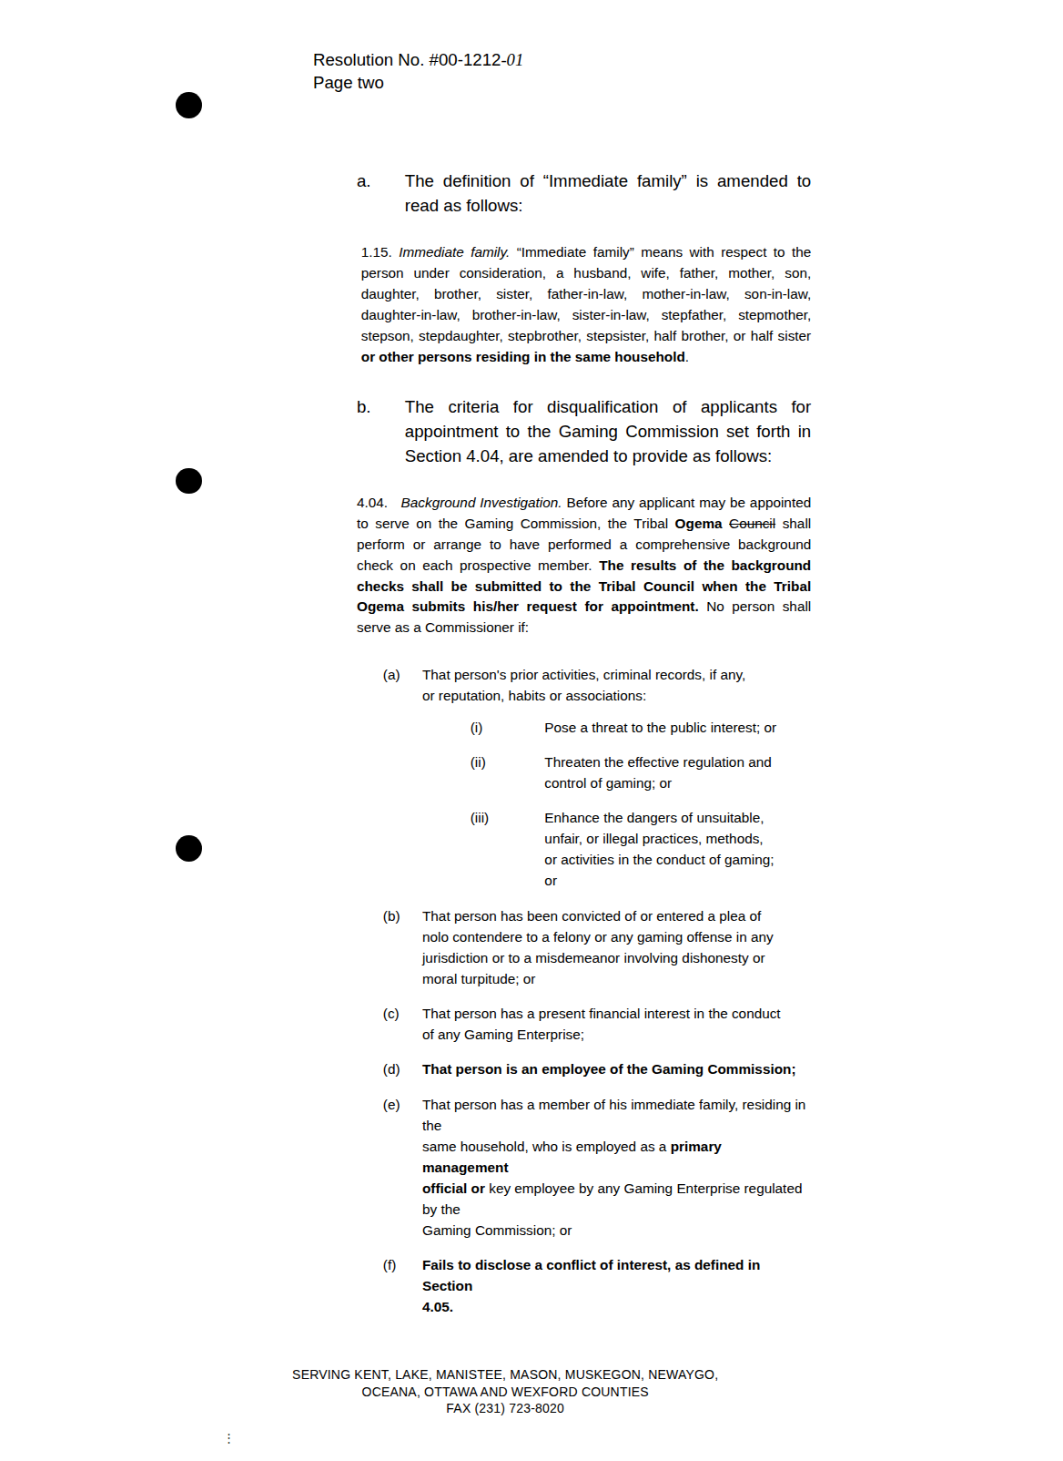Resolution No. #00-1212-01
Page two
a.
The definition of “Immediate family” is amended to read as follows:
1.15. Immediate family. “Immediate family” means with respect to the person under consideration, a husband, wife, father, mother, son, daughter, brother, sister, father-in-law, mother-in-law, son-in-law, daughter-in-law, brother-in-law, sister-in-law, stepfather, stepmother, stepson, stepdaughter, stepbrother, stepsister, half brother, or half sister or other persons residing in the same household.
b.
The criteria for disqualification of applicants for appointment to the Gaming Commission set forth in Section 4.04, are amended to provide as follows:
4.04. Background Investigation. Before any applicant may be appointed to serve on the Gaming Commission, the Tribal Ogema Council shall perform or arrange to have performed a comprehensive background check on each prospective member. The results of the background checks shall be submitted to the Tribal Council when the Tribal Ogema submits his/her request for appointment. No person shall serve as a Commissioner if:
(a) That person's prior activities, criminal records, if any,
or reputation, habits or associations:
(i) Pose a threat to the public interest; or
(ii) Threaten the effective regulation and
control of gaming; or
(iii) Enhance the dangers of unsuitable,
unfair, or illegal practices, methods,
or activities in the conduct of gaming;
or
(b) That person has been convicted of or entered a plea of
nolo contendere to a felony or any gaming offense in any
jurisdiction or to a misdemeanor involving dishonesty or
moral turpitude; or
(c) That person has a present financial interest in the conduct
of any Gaming Enterprise;
(d) That person is an employee of the Gaming Commission;
(e) That person has a member of his immediate family, residing in the
same household, who is employed as a primary management
official or key employee by any Gaming Enterprise regulated by the
Gaming Commission; or
(f) Fails to disclose a conflict of interest, as defined in Section
4.05.
SERVING KENT, LAKE, MANISTEE, MASON, MUSKEGON, NEWAYGO,
OCEANA, OTTAWA AND WEXFORD COUNTIES
FAX (231) 723-8020
⋮